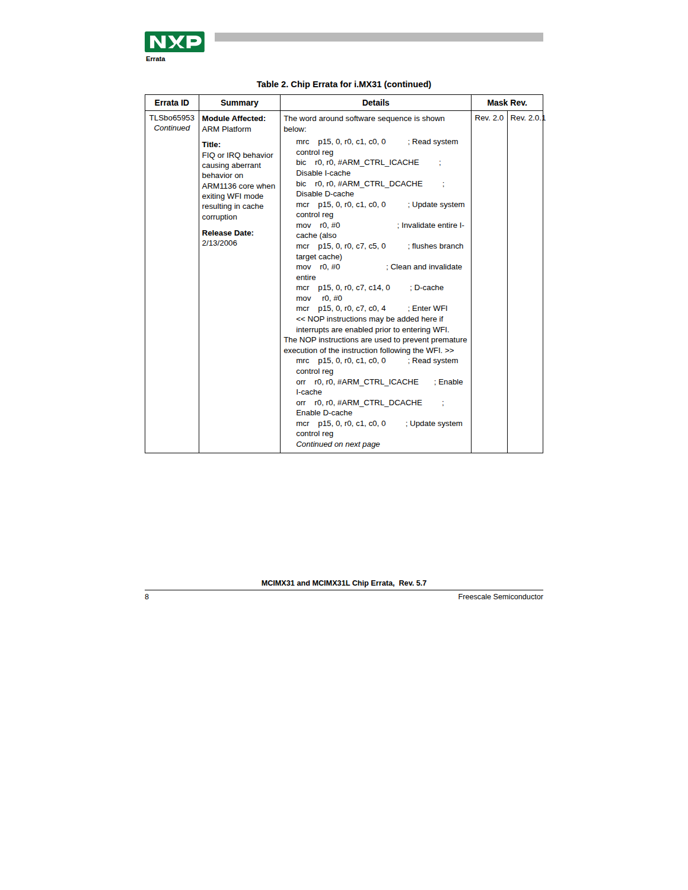Errata
Table 2. Chip Errata for i.MX31 (continued)
| Errata ID | Summary | Details | Mask Rev. |
| --- | --- | --- | --- |
| TLSbo65953 Continued | Module Affected: ARM Platform Title: FIQ or IRQ behavior causing aberrant behavior on ARM1136 core when exiting WFI mode resulting in cache corruption Release Date: 2/13/2006 | The word around software sequence is shown below: mrc p15, 0, r0, c1, c0, 0 ; Read system control reg bic r0, r0, #ARM_CTRL_ICACHE ; Disable I-cache bic r0, r0, #ARM_CTRL_DCACHE ; Disable D-cache mcr p15, 0, r0, c1, c0, 0 ; Update system control reg mov r0, #0 ; Invalidate entire I-cache (also mcr p15, 0, r0, c7, c5, 0 ; flushes branch target cache) mov r0, #0 ; Clean and invalidate entire mcr p15, 0, r0, c7, c14, 0 ; D-cache mov r0, #0 mcr p15, 0, r0, c7, c0, 4 ; Enter WFI << NOP instructions may be added here if interrupts are enabled prior to entering WFI. The NOP instructions are used to prevent premature execution of the instruction following the WFI. >> mrc p15, 0, r0, c1, c0, 0 ; Read system control reg orr r0, r0, #ARM_CTRL_ICACHE ; Enable I-cache orr r0, r0, #ARM_CTRL_DCACHE ; Enable D-cache mcr p15, 0, r0, c1, c0, 0 ; Update system control reg Continued on next page | Rev. 2.0 | Rev. 2.0.1 |
MCIMX31 and MCIMX31L Chip Errata, Rev. 5.7
8 Freescale Semiconductor